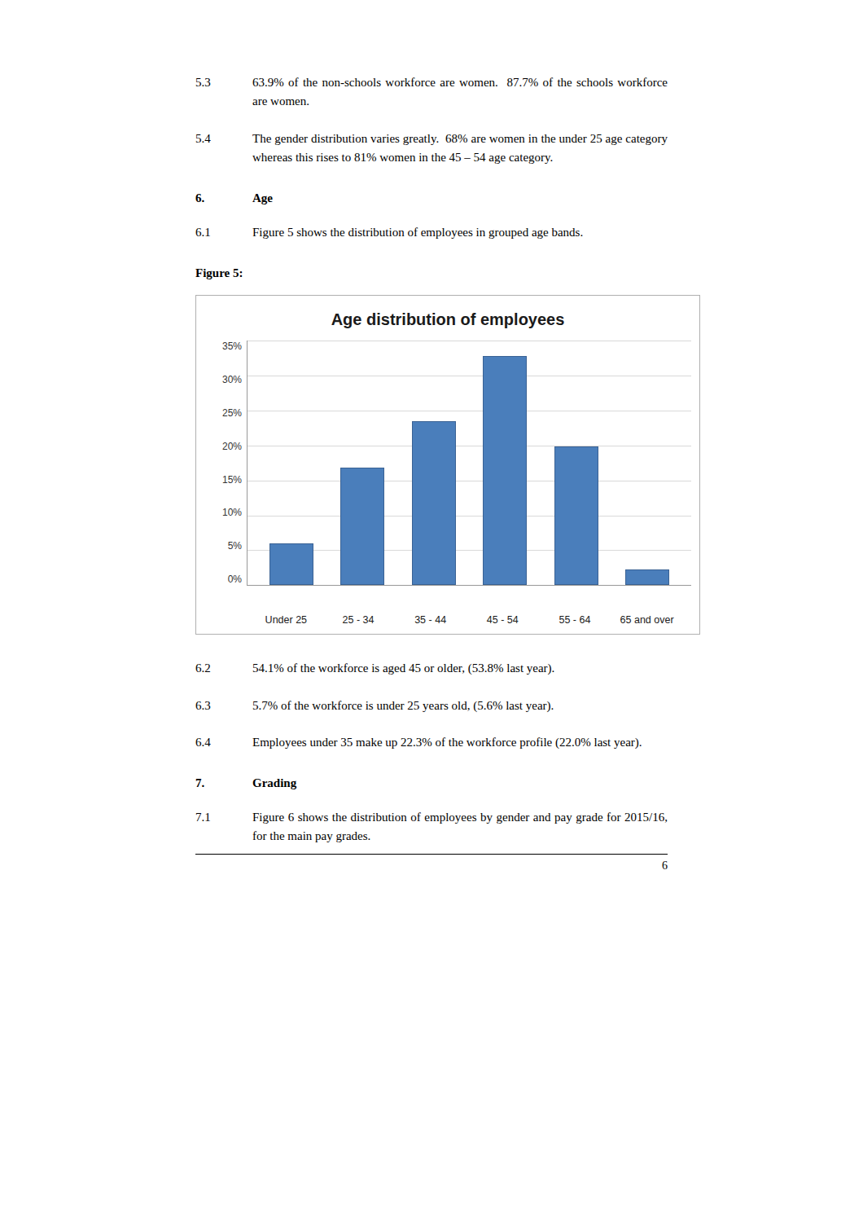5.3
63.9% of the non-schools workforce are women. 87.7% of the schools workforce are women.
5.4
The gender distribution varies greatly. 68% are women in the under 25 age category whereas this rises to 81% women in the 45 – 54 age category.
6. Age
6.1
Figure 5 shows the distribution of employees in grouped age bands.
Figure 5:
Age distribution of employees
35% 30% 25% 20% 15% 10% 5% 0%
Under 25 25 - 34 35 - 44 45 - 54 55 - 64 65 and over
6.2
54.1% of the workforce is aged 45 or older, (53.8% last year).
6.3
5.7% of the workforce is under 25 years old, (5.6% last year).
6.4
Employees under 35 make up 22.3% of the workforce profile (22.0% last year).
7. Grading
7.1
Figure 6 shows the distribution of employees by gender and pay grade for 2015/16, for the main pay grades.
6